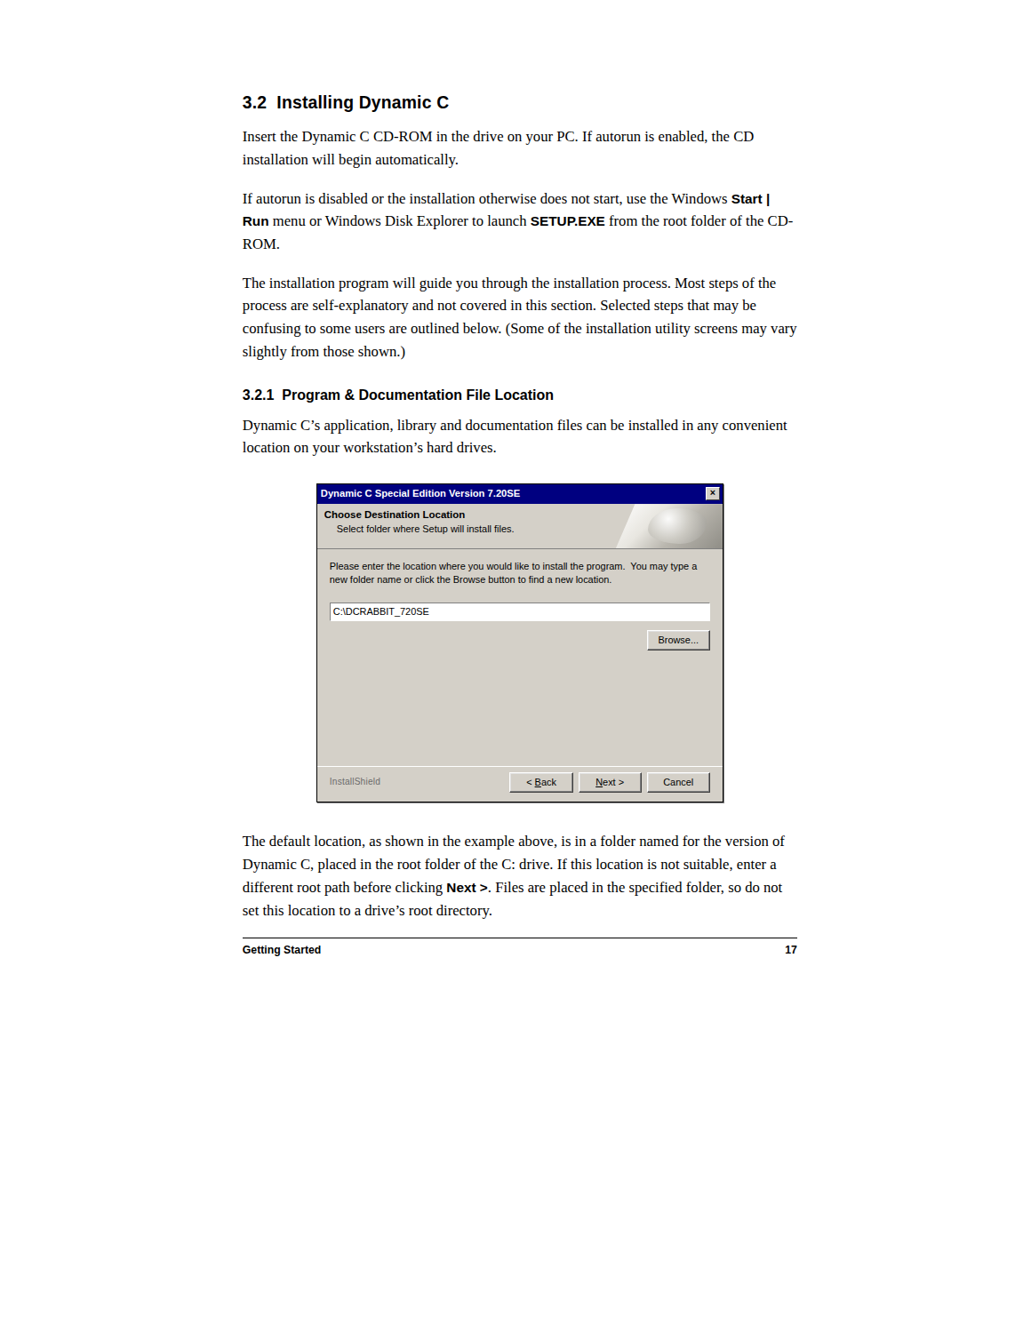3.2 Installing Dynamic C
Insert the Dynamic C CD-ROM in the drive on your PC. If autorun is enabled, the CD installation will begin automatically.
If autorun is disabled or the installation otherwise does not start, use the Windows Start | Run menu or Windows Disk Explorer to launch SETUP.EXE from the root folder of the CD-ROM.
The installation program will guide you through the installation process. Most steps of the process are self-explanatory and not covered in this section. Selected steps that may be confusing to some users are outlined below. (Some of the installation utility screens may vary slightly from those shown.)
3.2.1 Program & Documentation File Location
Dynamic C’s application, library and documentation files can be installed in any convenient location on your workstation’s hard drives.
Dynamic C Special Edition Version 7.20SE ×
Choose Destination Location
Select folder where Setup will install files.
Please enter the location where you would like to install the program. You may type a new folder name or click the Browse button to find a new location.
C:\DCRABBIT_720SE
Browse...
InstallShield
< Back
Next >
Cancel
The default location, as shown in the example above, is in a folder named for the version of Dynamic C, placed in the root folder of the C: drive. If this location is not suitable, enter a different root path before clicking Next >. Files are placed in the specified folder, so do not set this location to a drive’s root directory.
Getting Started 17